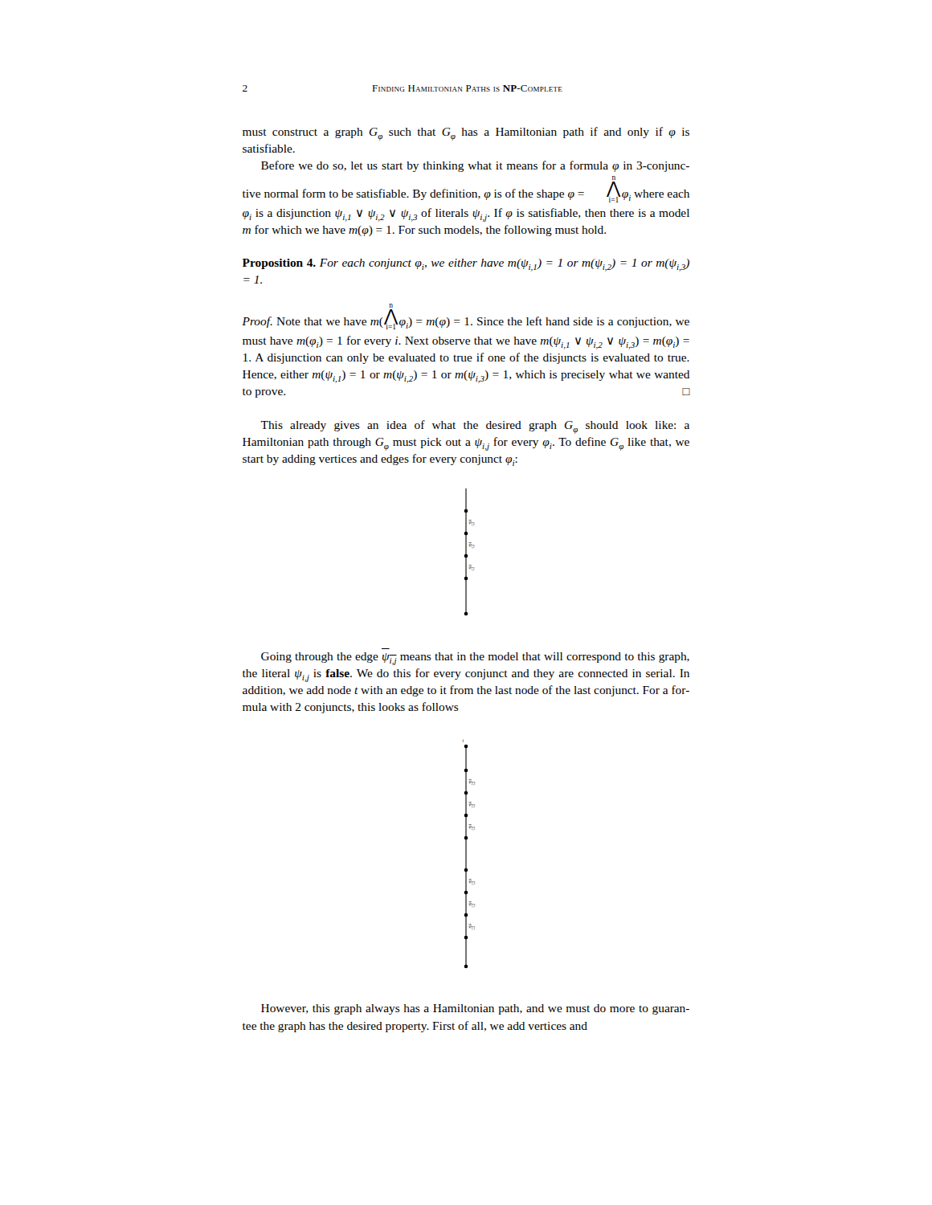2 Finding Hamiltonian Paths is NP-Complete
must construct a graph Gφ such that Gφ has a Hamiltonian path if and only if φ is satisfiable.
Before we do so, let us start by thinking what it means for a formula φ in 3-conjunctive normal form to be satisfiable. By definition, φ is of the shape φ = n⋀i=1 φi where each φi is a disjunction ψi,1 ∨ ψi,2 ∨ ψi,3 of literals ψi,j. If φ is satisfiable, then there is a model m for which we have m(φ) = 1. For such models, the following must hold.
Proposition 4. For each conjunct φi, we either have m(ψi,1) = 1 or m(ψi,2) = 1 or m(ψi,3) = 1.
Proof. Note that we have m(n⋀i=1 φi) = m(φ) = 1. Since the left hand side is a conjuction, we must have m(φi) = 1 for every i. Next observe that we have m(ψi,1 ∨ ψi,2 ∨ ψi,3) = m(φi) = 1. A disjunction can only be evaluated to true if one of the disjuncts is evaluated to true. Hence, either m(ψi,1) = 1 or m(ψi,2) = 1 or m(ψi,3) = 1, which is precisely what we wanted to prove.
This already gives an idea of what the desired graph Gφ should look like: a Hamiltonian path through Gφ must pick out a ψi,j for every φi. To define Gφ like that, we start by adding vertices and edges for every conjunct φi:
ψi,3 ψi,2 ψi,1
Going through the edge ψi,j means that in the model that will correspond to this graph, the literal ψi,j is false. We do this for every conjunct and they are connected in serial. In addition, we add node t with an edge to it from the last node of the last conjunct. For a formula with 2 conjuncts, this looks as follows
t ψ2,3 ψ2,2 ψ2,1 ψ1,3 ψ1,2 ψ1,1
However, this graph always has a Hamiltonian path, and we must do more to guarantee the graph has the desired property. First of all, we add vertices and